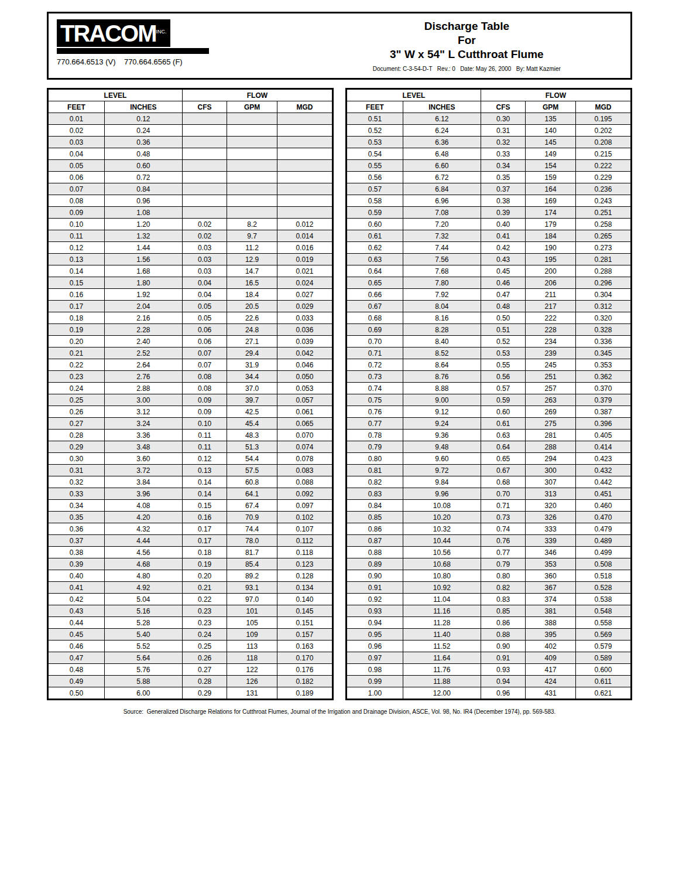TRACOMINC.
770.664.6513 (V) 770.664.6565 (F)
Discharge Table
For
3" W x 54" L Cutthroat Flume
Document: C-3-54-D-T Rev.: 0 Date: May 26, 2000 By: Matt Kazmier
| LEVEL | FLOW |
| --- | --- |
| FEET | INCHES | CFS | GPM | MGD |
| 0.01 | 0.12 | | | |
| 0.02 | 0.24 | | | |
| 0.03 | 0.36 | | | |
| 0.04 | 0.48 | | | |
| 0.05 | 0.60 | | | |
| 0.06 | 0.72 | | | |
| 0.07 | 0.84 | | | |
| 0.08 | 0.96 | | | |
| 0.09 | 1.08 | | | |
| 0.10 | 1.20 | 0.02 | 8.2 | 0.012 |
| 0.11 | 1.32 | 0.02 | 9.7 | 0.014 |
| 0.12 | 1.44 | 0.03 | 11.2 | 0.016 |
| 0.13 | 1.56 | 0.03 | 12.9 | 0.019 |
| 0.14 | 1.68 | 0.03 | 14.7 | 0.021 |
| 0.15 | 1.80 | 0.04 | 16.5 | 0.024 |
| 0.16 | 1.92 | 0.04 | 18.4 | 0.027 |
| 0.17 | 2.04 | 0.05 | 20.5 | 0.029 |
| 0.18 | 2.16 | 0.05 | 22.6 | 0.033 |
| 0.19 | 2.28 | 0.06 | 24.8 | 0.036 |
| 0.20 | 2.40 | 0.06 | 27.1 | 0.039 |
| 0.21 | 2.52 | 0.07 | 29.4 | 0.042 |
| 0.22 | 2.64 | 0.07 | 31.9 | 0.046 |
| 0.23 | 2.76 | 0.08 | 34.4 | 0.050 |
| 0.24 | 2.88 | 0.08 | 37.0 | 0.053 |
| 0.25 | 3.00 | 0.09 | 39.7 | 0.057 |
| 0.26 | 3.12 | 0.09 | 42.5 | 0.061 |
| 0.27 | 3.24 | 0.10 | 45.4 | 0.065 |
| 0.28 | 3.36 | 0.11 | 48.3 | 0.070 |
| 0.29 | 3.48 | 0.11 | 51.3 | 0.074 |
| 0.30 | 3.60 | 0.12 | 54.4 | 0.078 |
| 0.31 | 3.72 | 0.13 | 57.5 | 0.083 |
| 0.32 | 3.84 | 0.14 | 60.8 | 0.088 |
| 0.33 | 3.96 | 0.14 | 64.1 | 0.092 |
| 0.34 | 4.08 | 0.15 | 67.4 | 0.097 |
| 0.35 | 4.20 | 0.16 | 70.9 | 0.102 |
| 0.36 | 4.32 | 0.17 | 74.4 | 0.107 |
| 0.37 | 4.44 | 0.17 | 78.0 | 0.112 |
| 0.38 | 4.56 | 0.18 | 81.7 | 0.118 |
| 0.39 | 4.68 | 0.19 | 85.4 | 0.123 |
| 0.40 | 4.80 | 0.20 | 89.2 | 0.128 |
| 0.41 | 4.92 | 0.21 | 93.1 | 0.134 |
| 0.42 | 5.04 | 0.22 | 97.0 | 0.140 |
| 0.43 | 5.16 | 0.23 | 101 | 0.145 |
| 0.44 | 5.28 | 0.23 | 105 | 0.151 |
| 0.45 | 5.40 | 0.24 | 109 | 0.157 |
| 0.46 | 5.52 | 0.25 | 113 | 0.163 |
| 0.47 | 5.64 | 0.26 | 118 | 0.170 |
| 0.48 | 5.76 | 0.27 | 122 | 0.176 |
| 0.49 | 5.88 | 0.28 | 126 | 0.182 |
| 0.50 | 6.00 | 0.29 | 131 | 0.189 |
| LEVEL | FLOW |
| --- | --- |
| FEET | INCHES | CFS | GPM | MGD |
| 0.51 | 6.12 | 0.30 | 135 | 0.195 |
| 0.52 | 6.24 | 0.31 | 140 | 0.202 |
| 0.53 | 6.36 | 0.32 | 145 | 0.208 |
| 0.54 | 6.48 | 0.33 | 149 | 0.215 |
| 0.55 | 6.60 | 0.34 | 154 | 0.222 |
| 0.56 | 6.72 | 0.35 | 159 | 0.229 |
| 0.57 | 6.84 | 0.37 | 164 | 0.236 |
| 0.58 | 6.96 | 0.38 | 169 | 0.243 |
| 0.59 | 7.08 | 0.39 | 174 | 0.251 |
| 0.60 | 7.20 | 0.40 | 179 | 0.258 |
| 0.61 | 7.32 | 0.41 | 184 | 0.265 |
| 0.62 | 7.44 | 0.42 | 190 | 0.273 |
| 0.63 | 7.56 | 0.43 | 195 | 0.281 |
| 0.64 | 7.68 | 0.45 | 200 | 0.288 |
| 0.65 | 7.80 | 0.46 | 206 | 0.296 |
| 0.66 | 7.92 | 0.47 | 211 | 0.304 |
| 0.67 | 8.04 | 0.48 | 217 | 0.312 |
| 0.68 | 8.16 | 0.50 | 222 | 0.320 |
| 0.69 | 8.28 | 0.51 | 228 | 0.328 |
| 0.70 | 8.40 | 0.52 | 234 | 0.336 |
| 0.71 | 8.52 | 0.53 | 239 | 0.345 |
| 0.72 | 8.64 | 0.55 | 245 | 0.353 |
| 0.73 | 8.76 | 0.56 | 251 | 0.362 |
| 0.74 | 8.88 | 0.57 | 257 | 0.370 |
| 0.75 | 9.00 | 0.59 | 263 | 0.379 |
| 0.76 | 9.12 | 0.60 | 269 | 0.387 |
| 0.77 | 9.24 | 0.61 | 275 | 0.396 |
| 0.78 | 9.36 | 0.63 | 281 | 0.405 |
| 0.79 | 9.48 | 0.64 | 288 | 0.414 |
| 0.80 | 9.60 | 0.65 | 294 | 0.423 |
| 0.81 | 9.72 | 0.67 | 300 | 0.432 |
| 0.82 | 9.84 | 0.68 | 307 | 0.442 |
| 0.83 | 9.96 | 0.70 | 313 | 0.451 |
| 0.84 | 10.08 | 0.71 | 320 | 0.460 |
| 0.85 | 10.20 | 0.73 | 326 | 0.470 |
| 0.86 | 10.32 | 0.74 | 333 | 0.479 |
| 0.87 | 10.44 | 0.76 | 339 | 0.489 |
| 0.88 | 10.56 | 0.77 | 346 | 0.499 |
| 0.89 | 10.68 | 0.79 | 353 | 0.508 |
| 0.90 | 10.80 | 0.80 | 360 | 0.518 |
| 0.91 | 10.92 | 0.82 | 367 | 0.528 |
| 0.92 | 11.04 | 0.83 | 374 | 0.538 |
| 0.93 | 11.16 | 0.85 | 381 | 0.548 |
| 0.94 | 11.28 | 0.86 | 388 | 0.558 |
| 0.95 | 11.40 | 0.88 | 395 | 0.569 |
| 0.96 | 11.52 | 0.90 | 402 | 0.579 |
| 0.97 | 11.64 | 0.91 | 409 | 0.589 |
| 0.98 | 11.76 | 0.93 | 417 | 0.600 |
| 0.99 | 11.88 | 0.94 | 424 | 0.611 |
| 1.00 | 12.00 | 0.96 | 431 | 0.621 |
Source: Generalized Discharge Relations for Cutthroat Flumes, Journal of the Irrigation and Drainage Division, ASCE, Vol. 98, No. IR4 (December 1974), pp. 569-583.